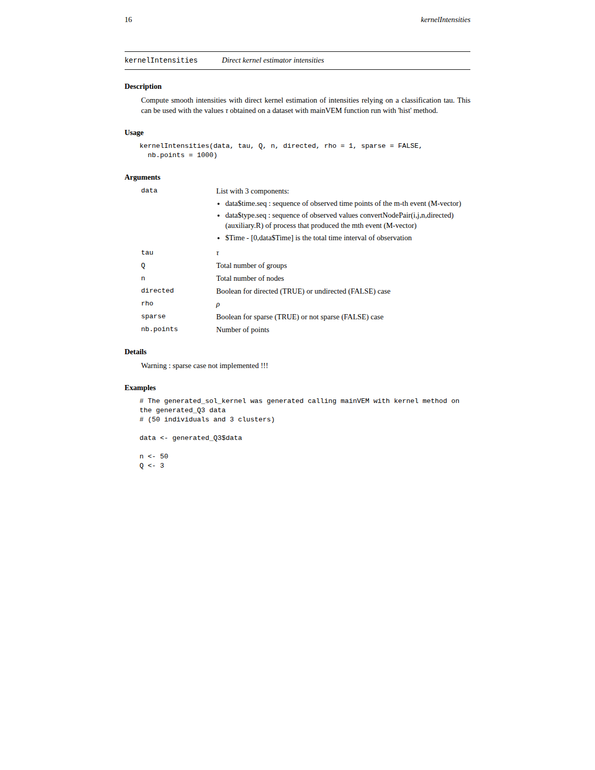16 kernelIntensities
kernelIntensities Direct kernel estimator intensities
Description
Compute smooth intensities with direct kernel estimation of intensities relying on a classification tau. This can be used with the values τ obtained on a dataset with mainVEM function run with 'hist' method.
Usage
kernelIntensities(data, tau, Q, n, directed, rho = 1, sparse = FALSE,
  nb.points = 1000)
Arguments
data
List with 3 components:
data$time.seq : sequence of observed time points of the m-th event (M-vector)
data$type.seq : sequence of observed values convertNodePair(i,j,n,directed) (auxiliary.R) of process that produced the mth event (M-vector)
$Time - [0,data$Time] is the total time interval of observation
tau
τ
Q
Total number of groups
n
Total number of nodes
directed
Boolean for directed (TRUE) or undirected (FALSE) case
rho
ρ
sparse
Boolean for sparse (TRUE) or not sparse (FALSE) case
nb.points
Number of points
Details
Warning : sparse case not implemented !!!
Examples
# The generated_sol_kernel was generated calling mainVEM with kernel method on the generated_Q3 data
# (50 individuals and 3 clusters)

data <- generated_Q3$data

n <- 50
Q <- 3